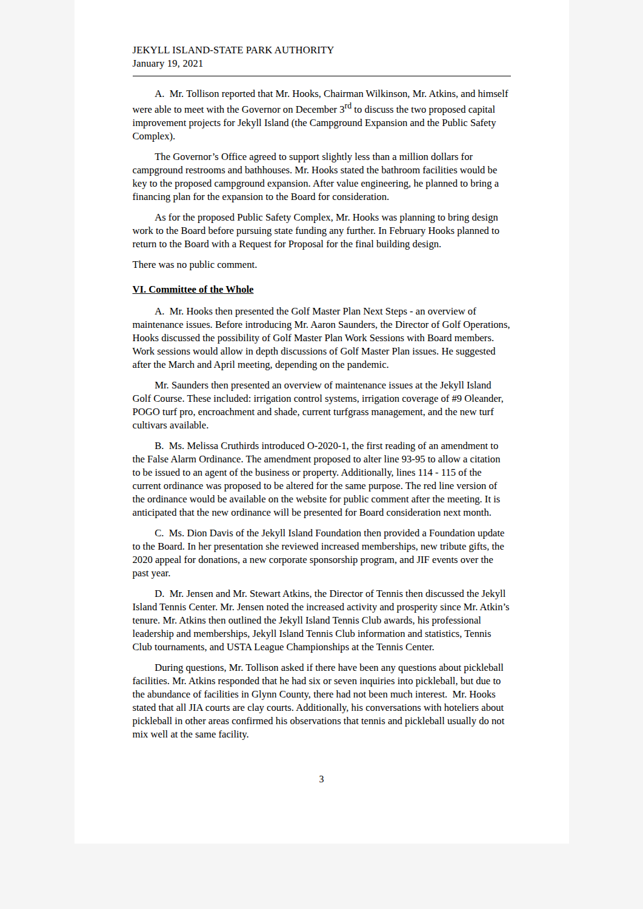JEKYLL ISLAND-STATE PARK AUTHORITY
January 19, 2021
A. Mr. Tollison reported that Mr. Hooks, Chairman Wilkinson, Mr. Atkins, and himself were able to meet with the Governor on December 3rd to discuss the two proposed capital improvement projects for Jekyll Island (the Campground Expansion and the Public Safety Complex).
The Governor’s Office agreed to support slightly less than a million dollars for campground restrooms and bathhouses. Mr. Hooks stated the bathroom facilities would be key to the proposed campground expansion. After value engineering, he planned to bring a financing plan for the expansion to the Board for consideration.
As for the proposed Public Safety Complex, Mr. Hooks was planning to bring design work to the Board before pursuing state funding any further. In February Hooks planned to return to the Board with a Request for Proposal for the final building design.
There was no public comment.
VI. Committee of the Whole
A. Mr. Hooks then presented the Golf Master Plan Next Steps - an overview of maintenance issues. Before introducing Mr. Aaron Saunders, the Director of Golf Operations, Hooks discussed the possibility of Golf Master Plan Work Sessions with Board members. Work sessions would allow in depth discussions of Golf Master Plan issues. He suggested after the March and April meeting, depending on the pandemic.
Mr. Saunders then presented an overview of maintenance issues at the Jekyll Island Golf Course. These included: irrigation control systems, irrigation coverage of #9 Oleander, POGO turf pro, encroachment and shade, current turfgrass management, and the new turf cultivars available.
B. Ms. Melissa Cruthirds introduced O-2020-1, the first reading of an amendment to the False Alarm Ordinance. The amendment proposed to alter line 93-95 to allow a citation to be issued to an agent of the business or property. Additionally, lines 114 - 115 of the current ordinance was proposed to be altered for the same purpose. The red line version of the ordinance would be available on the website for public comment after the meeting. It is anticipated that the new ordinance will be presented for Board consideration next month.
C. Ms. Dion Davis of the Jekyll Island Foundation then provided a Foundation update to the Board. In her presentation she reviewed increased memberships, new tribute gifts, the 2020 appeal for donations, a new corporate sponsorship program, and JIF events over the past year.
D. Mr. Jensen and Mr. Stewart Atkins, the Director of Tennis then discussed the Jekyll Island Tennis Center. Mr. Jensen noted the increased activity and prosperity since Mr. Atkin’s tenure. Mr. Atkins then outlined the Jekyll Island Tennis Club awards, his professional leadership and memberships, Jekyll Island Tennis Club information and statistics, Tennis Club tournaments, and USTA League Championships at the Tennis Center.
During questions, Mr. Tollison asked if there have been any questions about pickleball facilities. Mr. Atkins responded that he had six or seven inquiries into pickleball, but due to the abundance of facilities in Glynn County, there had not been much interest. Mr. Hooks stated that all JIA courts are clay courts. Additionally, his conversations with hoteliers about pickleball in other areas confirmed his observations that tennis and pickleball usually do not mix well at the same facility.
3